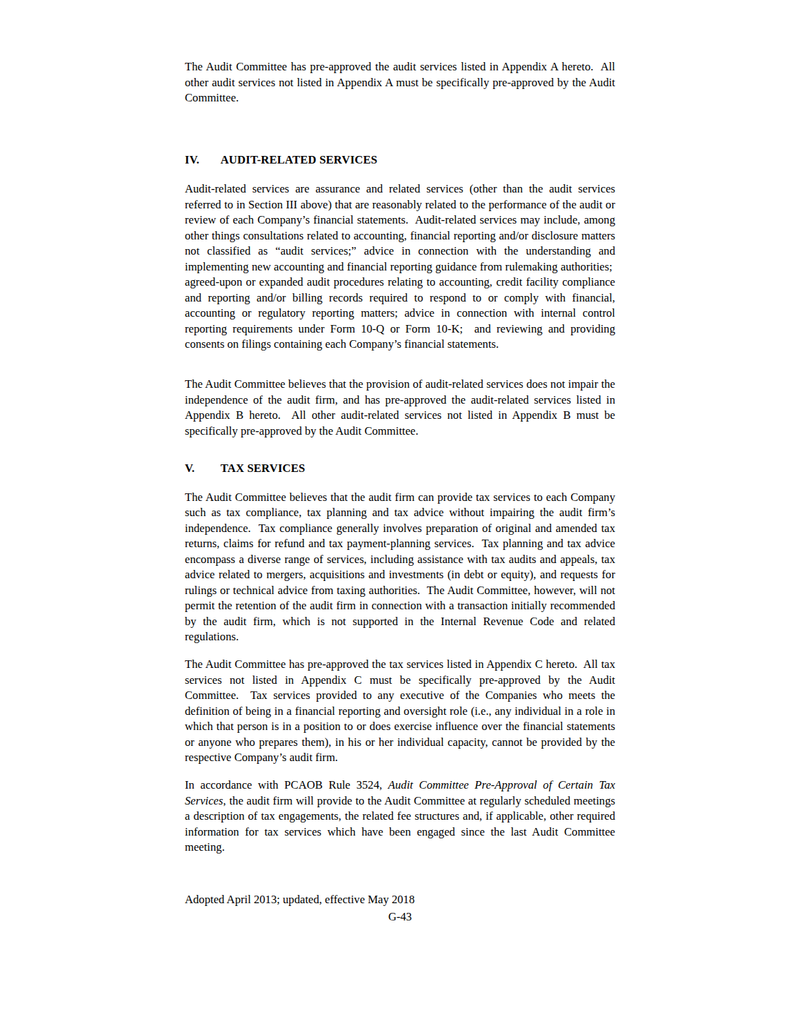The Audit Committee has pre-approved the audit services listed in Appendix A hereto. All other audit services not listed in Appendix A must be specifically pre-approved by the Audit Committee.
IV. Audit-Related Services
Audit-related services are assurance and related services (other than the audit services referred to in Section III above) that are reasonably related to the performance of the audit or review of each Company’s financial statements. Audit-related services may include, among other things consultations related to accounting, financial reporting and/or disclosure matters not classified as “audit services;” advice in connection with the understanding and implementing new accounting and financial reporting guidance from rulemaking authorities; agreed‑upon or expanded audit procedures relating to accounting, credit facility compliance and reporting and/or billing records required to respond to or comply with financial, accounting or regulatory reporting matters; advice in connection with internal control reporting requirements under Form 10-Q or Form 10-K; and reviewing and providing consents on filings containing each Company’s financial statements.
The Audit Committee believes that the provision of audit-related services does not impair the independence of the audit firm, and has pre-approved the audit-related services listed in Appendix B hereto. All other audit-related services not listed in Appendix B must be specifically pre-approved by the Audit Committee.
V. Tax Services
The Audit Committee believes that the audit firm can provide tax services to each Company such as tax compliance, tax planning and tax advice without impairing the audit firm’s independence. Tax compliance generally involves preparation of original and amended tax returns, claims for refund and tax payment-planning services. Tax planning and tax advice encompass a diverse range of services, including assistance with tax audits and appeals, tax advice related to mergers, acquisitions and investments (in debt or equity), and requests for rulings or technical advice from taxing authorities. The Audit Committee, however, will not permit the retention of the audit firm in connection with a transaction initially recommended by the audit firm, which is not supported in the Internal Revenue Code and related regulations.
The Audit Committee has pre-approved the tax services listed in Appendix C hereto. All tax services not listed in Appendix C must be specifically pre-approved by the Audit Committee. Tax services provided to any executive of the Companies who meets the definition of being in a financial reporting and oversight role (i.e., any individual in a role in which that person is in a position to or does exercise influence over the financial statements or anyone who prepares them), in his or her individual capacity, cannot be provided by the respective Company’s audit firm.
In accordance with PCAOB Rule 3524, Audit Committee Pre-Approval of Certain Tax Services, the audit firm will provide to the Audit Committee at regularly scheduled meetings a description of tax engagements, the related fee structures and, if applicable, other required information for tax services which have been engaged since the last Audit Committee meeting.
Adopted April 2013; updated, effective May 2018
G-43